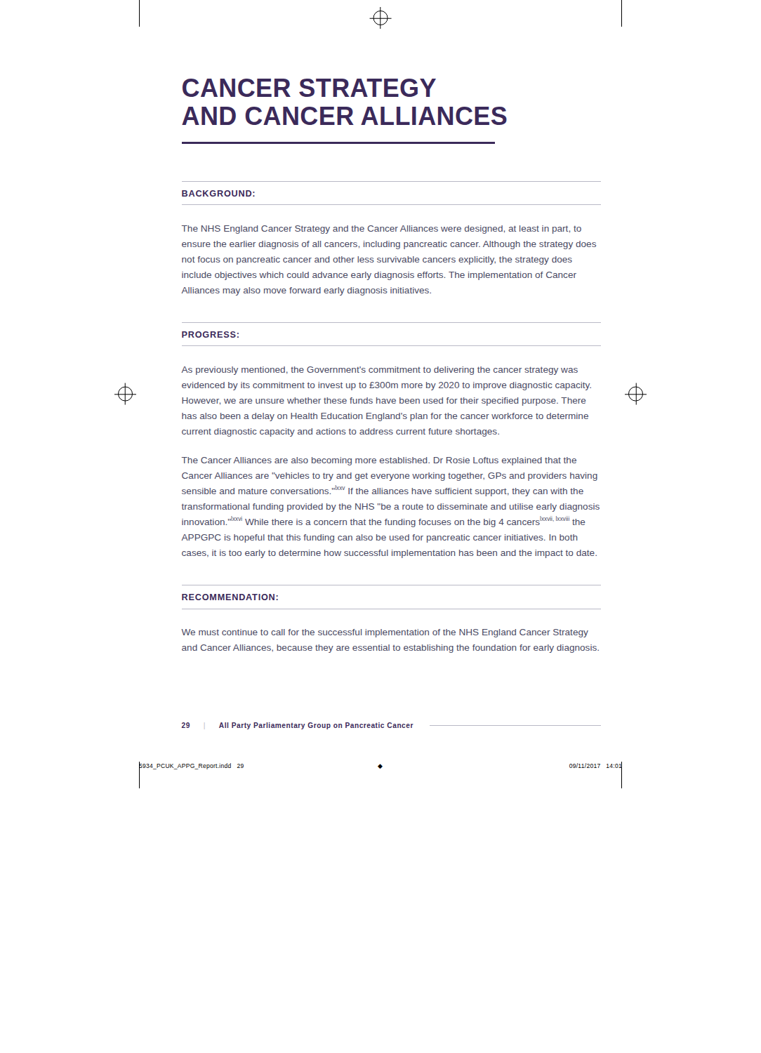Cancer Strategy
and Cancer Alliances
Background:
The NHS England Cancer Strategy and the Cancer Alliances were designed, at least in part, to ensure the earlier diagnosis of all cancers, including pancreatic cancer. Although the strategy does not focus on pancreatic cancer and other less survivable cancers explicitly, the strategy does include objectives which could advance early diagnosis efforts. The implementation of Cancer Alliances may also move forward early diagnosis initiatives.
Progress:
As previously mentioned, the Government's commitment to delivering the cancer strategy was evidenced by its commitment to invest up to £300m more by 2020 to improve diagnostic capacity. However, we are unsure whether these funds have been used for their specified purpose. There has also been a delay on Health Education England's plan for the cancer workforce to determine current diagnostic capacity and actions to address current future shortages.
The Cancer Alliances are also becoming more established. Dr Rosie Loftus explained that the Cancer Alliances are "vehicles to try and get everyone working together, GPs and providers having sensible and mature conversations."lxxv If the alliances have sufficient support, they can with the transformational funding provided by the NHS "be a route to disseminate and utilise early diagnosis innovation."lxxvi While there is a concern that the funding focuses on the big 4 cancerslxxvii, lxxviii the APPGPC is hopeful that this funding can also be used for pancreatic cancer initiatives. In both cases, it is too early to determine how successful implementation has been and the impact to date.
Recommendation:
We must continue to call for the successful implementation of the NHS England Cancer Strategy and Cancer Alliances, because they are essential to establishing the foundation for early diagnosis.
29 | All Party Parliamentary Group on Pancreatic Cancer
5934_PCUK_APPG_Report.indd 29 ◆ 09/11/2017 14:01